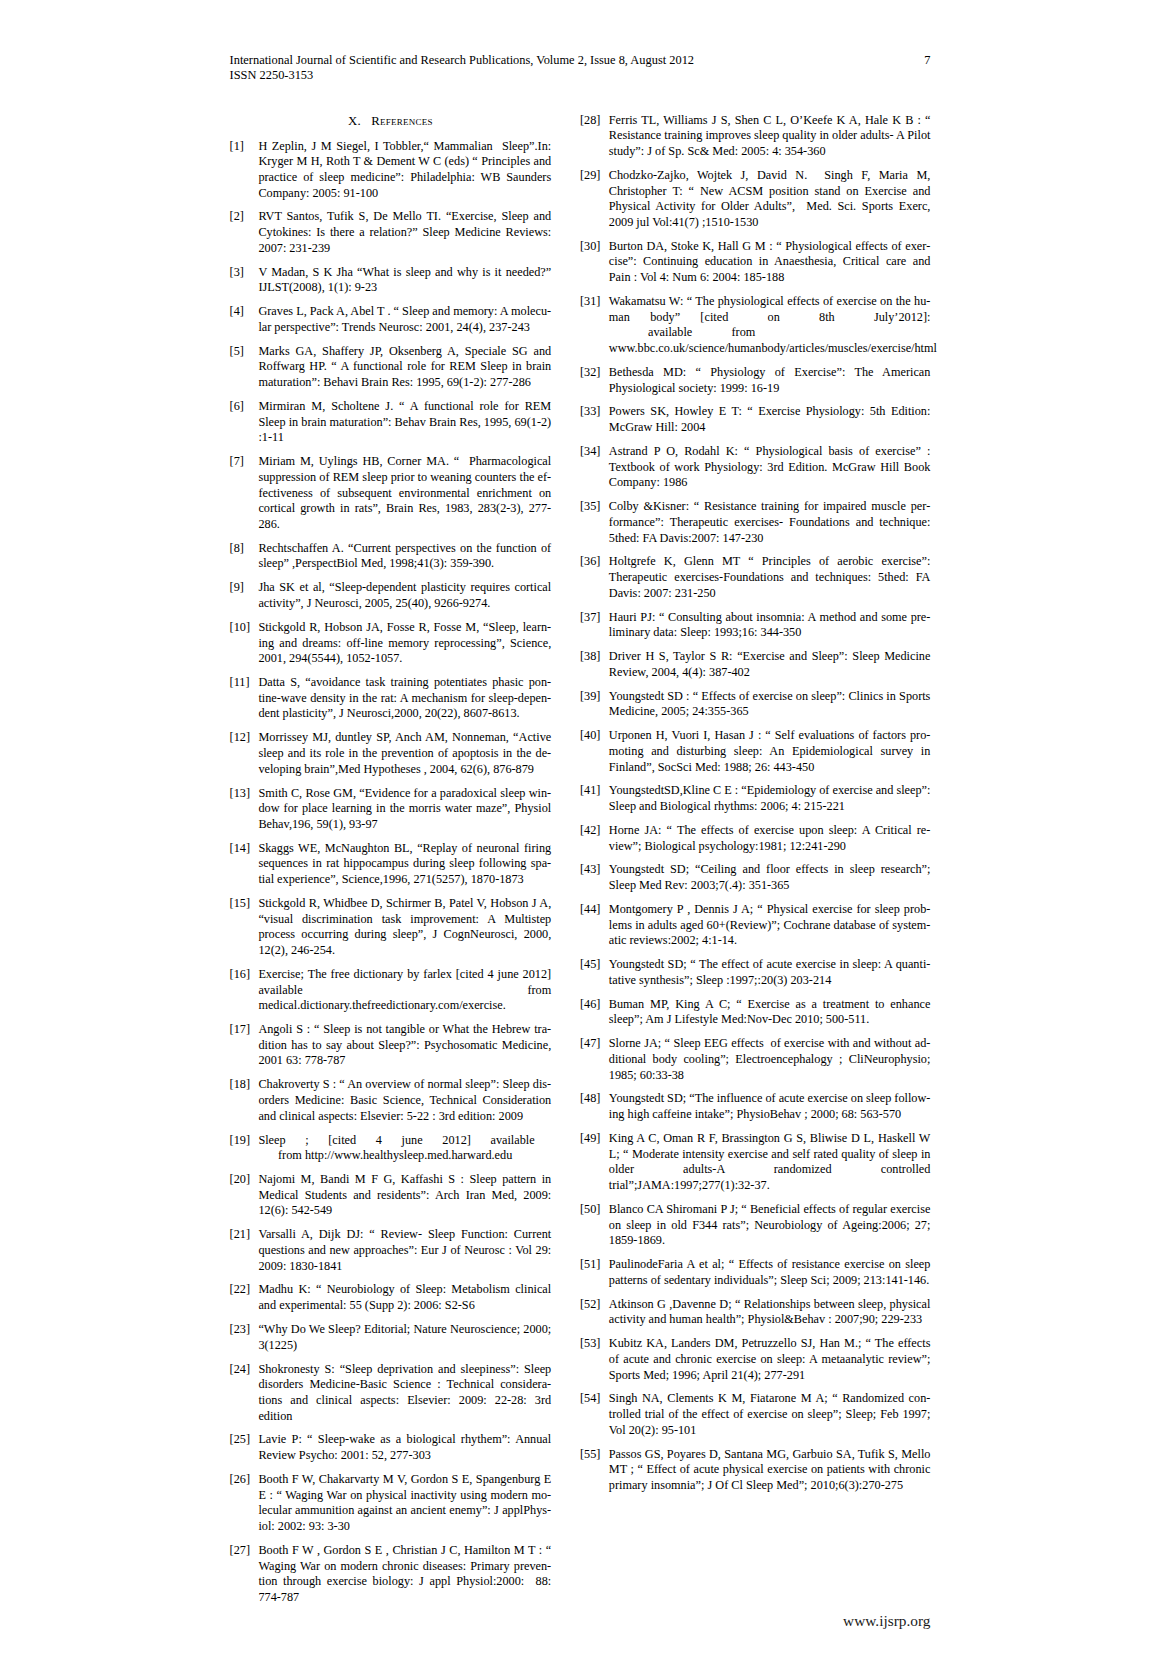International Journal of Scientific and Research Publications, Volume 2, Issue 8, August 2012
ISSN 2250-3153
7
X. References
[1] H Zeplin, J M Siegel, I Tobbler,“ Mammalian Sleep”.In: Kryger M H, Roth T & Dement W C (eds) “ Principles and practice of sleep medicine”: Philadelphia: WB Saunders Company: 2005: 91-100
[2] RVT Santos, Tufik S, De Mello TI. “Exercise, Sleep and Cytokines: Is there a relation?” Sleep Medicine Reviews: 2007: 231-239
[3] V Madan, S K Jha “What is sleep and why is it needed?” IJLST(2008), 1(1): 9-23
[4] Graves L, Pack A, Abel T . “ Sleep and memory: A molecular perspective”: Trends Neurosc: 2001, 24(4), 237-243
[5] Marks GA, Shaffery JP, Oksenberg A, Speciale SG and Roffwarg HP. “ A functional role for REM Sleep in brain maturation”: Behavi Brain Res: 1995, 69(1-2): 277-286
[6] Mirmiran M, Scholtene J. “ A functional role for REM Sleep in brain maturation”: Behav Brain Res, 1995, 69(1-2) :1-11
[7] Miriam M, Uylings HB, Corner MA. “ Pharmacological suppression of REM sleep prior to weaning counters the effectiveness of subsequent environmental enrichment on cortical growth in rats”, Brain Res, 1983, 283(2-3), 277-286.
[8] Rechtschaffen A. “Current perspectives on the function of sleep” ,PerspectBiol Med, 1998;41(3): 359-390.
[9] Jha SK et al, “Sleep-dependent plasticity requires cortical activity”, J Neurosci, 2005, 25(40), 9266-9274.
[10] Stickgold R, Hobson JA, Fosse R, Fosse M, “Sleep, learning and dreams: off-line memory reprocessing”, Science, 2001, 294(5544), 1052-1057.
[11] Datta S, “avoidance task training potentiates phasic pontine-wave density in the rat: A mechanism for sleep-dependent plasticity”, J Neurosci,2000, 20(22), 8607-8613.
[12] Morrissey MJ, duntley SP, Anch AM, Nonneman, “Active sleep and its role in the prevention of apoptosis in the developing brain”,Med Hypotheses , 2004, 62(6), 876-879
[13] Smith C, Rose GM, “Evidence for a paradoxical sleep window for place learning in the morris water maze”, Physiol Behav,196, 59(1), 93-97
[14] Skaggs WE, McNaughton BL, “Replay of neuronal firing sequences in rat hippocampus during sleep following spatial experience”, Science,1996, 271(5257), 1870-1873
[15] Stickgold R, Whidbee D, Schirmer B, Patel V, Hobson J A, “visual discrimination task improvement: A Multistep process occurring during sleep”, J CognNeurosci, 2000, 12(2), 246-254.
[16] Exercise; The free dictionary by farlex [cited 4 june 2012] available from medical.dictionary.thefreedictionary.com/exercise.
[17] Angoli S : “ Sleep is not tangible or What the Hebrew tradition has to say about Sleep?”: Psychosomatic Medicine, 2001 63: 778-787
[18] Chakroverty S : “ An overview of normal sleep”: Sleep disorders Medicine: Basic Science, Technical Consideration and clinical aspects: Elsevier: 5-22 : 3rd edition: 2009
[19] Sleep ; [cited 4 june 2012] available from http://www.healthysleep.med.harward.edu
[20] Najomi M, Bandi M F G, Kaffashi S : Sleep pattern in Medical Students and residents”: Arch Iran Med, 2009: 12(6): 542-549
[21] Varsalli A, Dijk DJ: “ Review- Sleep Function: Current questions and new approaches”: Eur J of Neurosc : Vol 29: 2009: 1830-1841
[22] Madhu K: “ Neurobiology of Sleep: Metabolism clinical and experimental: 55 (Supp 2): 2006: S2-S6
[23]“Why Do We Sleep? Editorial; Nature Neuroscience; 2000; 3(1225)
[24] Shokronesty S: “Sleep deprivation and sleepiness”: Sleep disorders Medicine-Basic Science : Technical considerations and clinical aspects: Elsevier: 2009: 22-28: 3rd edition
[25] Lavie P: “ Sleep-wake as a biological rhythem”: Annual Review Psycho: 2001: 52, 277-303
[26] Booth F W, Chakarvarty M V, Gordon S E, Spangenburg E E : “ Waging War on physical inactivity using modern molecular ammunition against an ancient enemy”: J applPhysiol: 2002: 93: 3-30
[27] Booth F W , Gordon S E , Christian J C, Hamilton M T : “ Waging War on modern chronic diseases: Primary prevention through exercise biology: J appl Physiol:2000: 88: 774-787
[28] Ferris TL, Williams J S, Shen C L, O’Keefe K A, Hale K B : “ Resistance training improves sleep quality in older adults- A Pilot study”: J of Sp. Sc& Med: 2005: 4: 354-360
[29] Chodzko-Zajko, Wojtek J, David N. Singh F, Maria M, Christopher T: “ New ACSM position stand on Exercise and Physical Activity for Older Adults”, Med. Sci. Sports Exerc, 2009 jul Vol:41(7) ;1510-1530
[30] Burton DA, Stoke K, Hall G M : “ Physiological effects of exercise”: Continuing education in Anaesthesia, Critical care and Pain : Vol 4: Num 6: 2004: 185-188
[31] Wakamatsu W: “ The physiological effects of exercise on the human body” [cited on 8th July’2012]: available from www.bbc.co.uk/science/humanbody/articles/muscles/exercise/html
[32] Bethesda MD: “ Physiology of Exercise”: The American Physiological society: 1999: 16-19
[33] Powers SK, Howley E T: “ Exercise Physiology: 5th Edition: McGraw Hill: 2004
[34] Astrand P O, Rodahl K: “ Physiological basis of exercise” : Textbook of work Physiology: 3rd Edition. McGraw Hill Book Company: 1986
[35] Colby &Kisner: “ Resistance training for impaired muscle performance”: Therapeutic exercises- Foundations and technique: 5thed: FA Davis:2007: 147-230
[36] Holtgrefe K, Glenn MT “ Principles of aerobic exercise”: Therapeutic exercises-Foundations and techniques: 5thed: FA Davis: 2007: 231-250
[37] Hauri PJ: “ Consulting about insomnia: A method and some preliminary data: Sleep: 1993;16: 344-350
[38] Driver H S, Taylor S R: “Exercise and Sleep”: Sleep Medicine Review, 2004, 4(4): 387-402
[39] Youngstedt SD : “ Effects of exercise on sleep”: Clinics in Sports Medicine, 2005; 24:355-365
[40] Urponen H, Vuori I, Hasan J : “ Self evaluations of factors promoting and disturbing sleep: An Epidemiological survey in Finland”, SocSci Med: 1988; 26: 443-450
[41] YoungstedtSD,Kline C E : “Epidemiology of exercise and sleep”: Sleep and Biological rhythms: 2006; 4: 215-221
[42] Horne JA: “ The effects of exercise upon sleep: A Critical review”; Biological psychology:1981; 12:241-290
[43] Youngstedt SD; “Ceiling and floor effects in sleep research”; Sleep Med Rev: 2003;7(.4): 351-365
[44] Montgomery P , Dennis J A; “ Physical exercise for sleep problems in adults aged 60+(Review)”; Cochrane database of systematic reviews:2002; 4:1-14.
[45] Youngstedt SD; “ The effect of acute exercise in sleep: A quantitative synthesis”; Sleep :1997;:20(3) 203-214
[46] Buman MP, King A C; “ Exercise as a treatment to enhance sleep”; Am J Lifestyle Med:Nov-Dec 2010; 500-511.
[47] Slorne JA; “ Sleep EEG effects of exercise with and without additional body cooling”; Electroencephalogy ; CliNeurophysio; 1985; 60:33-38
[48] Youngstedt SD; “The influence of acute exercise on sleep following high caffeine intake”; PhysioBehav ; 2000; 68: 563-570
[49] King A C, Oman R F, Brassington G S, Bliwise D L, Haskell W L; “ Moderate intensity exercise and self rated quality of sleep in older adults-A randomized controlled trial”;JAMA:1997;277(1):32-37.
[50] Blanco CA Shiromani P J; “ Beneficial effects of regular exercise on sleep in old F344 rats”; Neurobiology of Ageing:2006; 27; 1859-1869.
[51] PaulinodeFaria A et al; “ Effects of resistance exercise on sleep patterns of sedentary individuals”; Sleep Sci; 2009; 213:141-146.
[52] Atkinson G ,Davenne D; “ Relationships between sleep, physical activity and human health”; Physiol&Behav : 2007;90; 229-233
[53] Kubitz KA, Landers DM, Petruzzello SJ, Han M.; “ The effects of acute and chronic exercise on sleep: A metaanalytic review”; Sports Med; 1996; April 21(4); 277-291
[54] Singh NA, Clements K M, Fiatarone M A; “ Randomized controlled trial of the effect of exercise on sleep”; Sleep; Feb 1997; Vol 20(2): 95-101
[55] Passos GS, Poyares D, Santana MG, Garbuio SA, Tufik S, Mello MT ; “ Effect of acute physical exercise on patients with chronic primary insomnia”; J Of Cl Sleep Med”; 2010;6(3):270-275
www.ijsrp.org